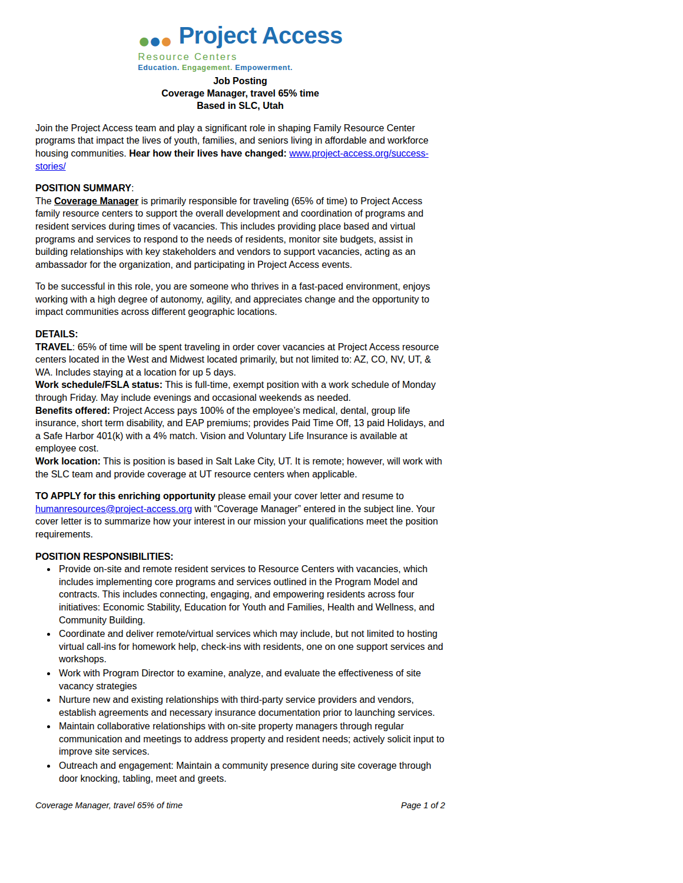●●● Project Access
Resource Centers
Education. Engagement. Empowerment.
Job Posting Coverage Manager, travel 65% time Based in SLC, Utah
Join the Project Access team and play a significant role in shaping Family Resource Center programs that impact the lives of youth, families, and seniors living in affordable and workforce housing communities. Hear how their lives have changed: www.project-access.org/success-stories/
POSITION SUMMARY:
The Coverage Manager is primarily responsible for traveling (65% of time) to Project Access family resource centers to support the overall development and coordination of programs and resident services during times of vacancies. This includes providing place based and virtual programs and services to respond to the needs of residents, monitor site budgets, assist in building relationships with key stakeholders and vendors to support vacancies, acting as an ambassador for the organization, and participating in Project Access events.
To be successful in this role, you are someone who thrives in a fast-paced environment, enjoys working with a high degree of autonomy, agility, and appreciates change and the opportunity to impact communities across different geographic locations.
DETAILS:
TRAVEL: 65% of time will be spent traveling in order cover vacancies at Project Access resource centers located in the West and Midwest located primarily, but not limited to: AZ, CO, NV, UT, & WA. Includes staying at a location for up 5 days.
Work schedule/FSLA status: This is full-time, exempt position with a work schedule of Monday through Friday. May include evenings and occasional weekends as needed.
Benefits offered: Project Access pays 100% of the employee’s medical, dental, group life insurance, short term disability, and EAP premiums; provides Paid Time Off, 13 paid Holidays, and a Safe Harbor 401(k) with a 4% match. Vision and Voluntary Life Insurance is available at employee cost.
Work location: This is position is based in Salt Lake City, UT. It is remote; however, will work with the SLC team and provide coverage at UT resource centers when applicable.
TO APPLY for this enriching opportunity please email your cover letter and resume to humanresources@project-access.org with “Coverage Manager” entered in the subject line. Your cover letter is to summarize how your interest in our mission your qualifications meet the position requirements.
POSITION RESPONSIBILITIES:
Provide on-site and remote resident services to Resource Centers with vacancies, which includes implementing core programs and services outlined in the Program Model and contracts. This includes connecting, engaging, and empowering residents across four initiatives: Economic Stability, Education for Youth and Families, Health and Wellness, and Community Building.
Coordinate and deliver remote/virtual services which may include, but not limited to hosting virtual call-ins for homework help, check-ins with residents, one on one support services and workshops.
Work with Program Director to examine, analyze, and evaluate the effectiveness of site vacancy strategies
Nurture new and existing relationships with third-party service providers and vendors, establish agreements and necessary insurance documentation prior to launching services.
Maintain collaborative relationships with on-site property managers through regular communication and meetings to address property and resident needs; actively solicit input to improve site services.
Outreach and engagement: Maintain a community presence during site coverage through door knocking, tabling, meet and greets.
Coverage Manager, travel 65% of time Page 1 of 2